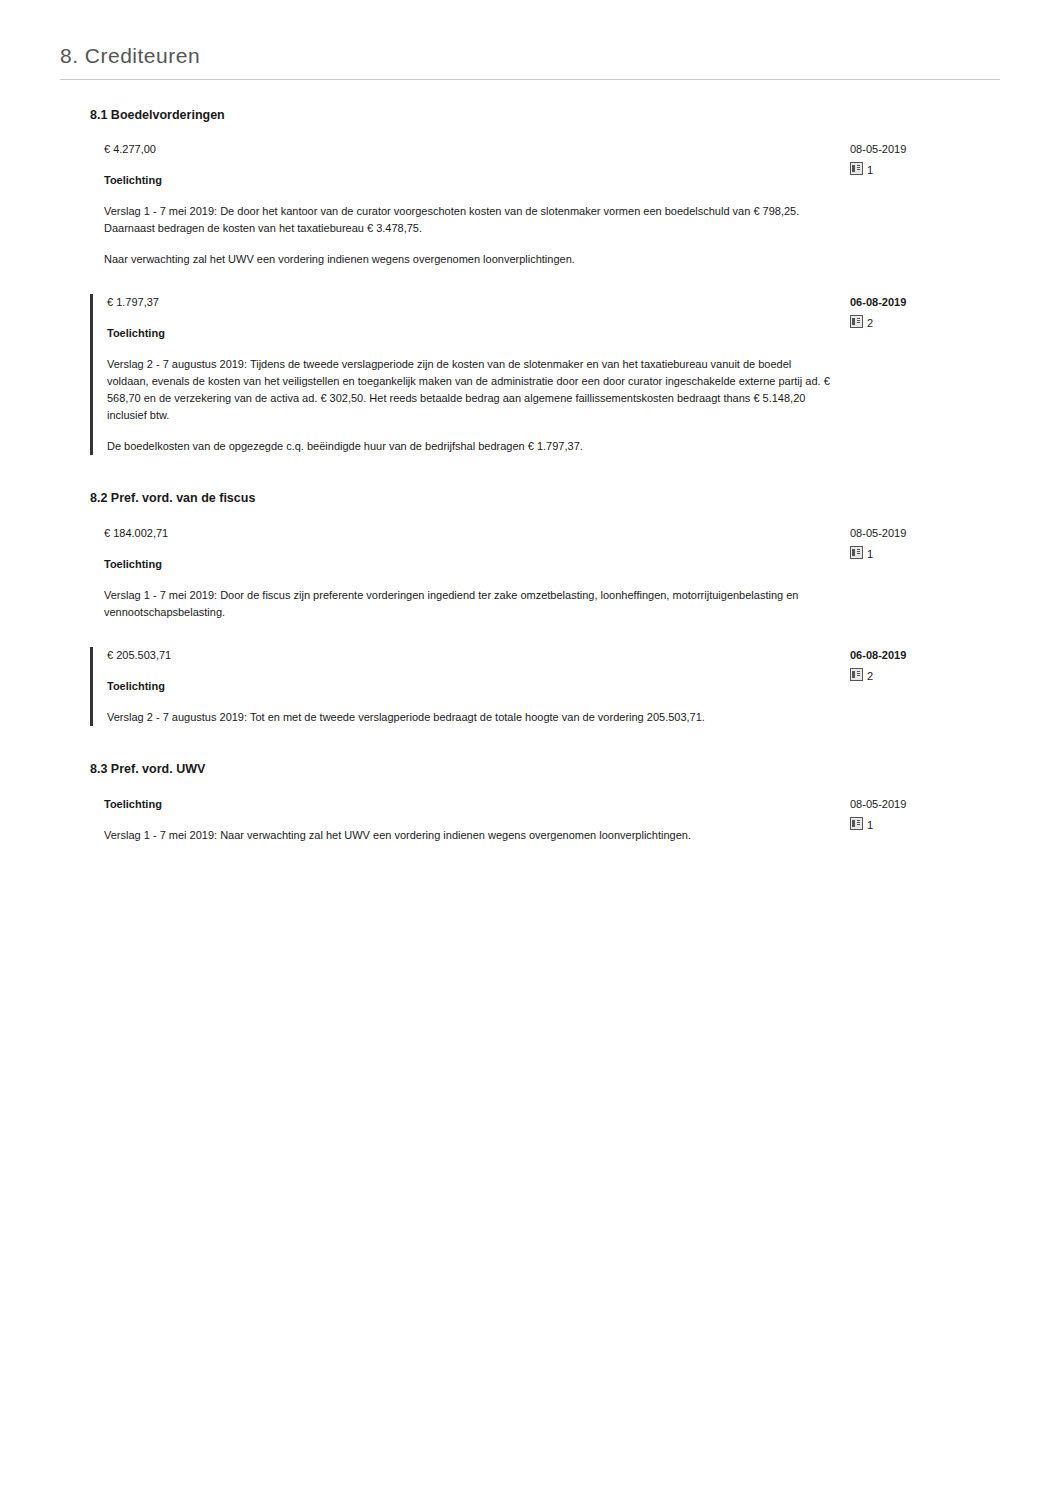8. Crediteuren
8.1 Boedelvorderingen
€ 4.277,00
Toelichting
Verslag 1 - 7 mei 2019: De door het kantoor van de curator voorgeschoten kosten van de slotenmaker vormen een boedelschuld van € 798,25. Daarnaast bedragen de kosten van het taxatiebureau € 3.478,75.
Naar verwachting zal het UWV een vordering indienen wegens overgenomen loonverplichtingen.
08-05-2019
1
€ 1.797,37
Toelichting
Verslag 2 - 7 augustus 2019: Tijdens de tweede verslagperiode zijn de kosten van de slotenmaker en van het taxatiebureau vanuit de boedel voldaan, evenals de kosten van het veiligstellen en toegankelijk maken van de administratie door een door curator ingeschakelde externe partij ad. € 568,70 en de verzekering van de activa ad. € 302,50. Het reeds betaalde bedrag aan algemene faillissementskosten bedraagt thans € 5.148,20 inclusief btw.
De boedelkosten van de opgezegde c.q. beëindigde huur van de bedrijfshal bedragen € 1.797,37.
06-08-2019
2
8.2 Pref. vord. van de fiscus
€ 184.002,71
Toelichting
Verslag 1 - 7 mei 2019: Door de fiscus zijn preferente vorderingen ingediend ter zake omzetbelasting, loonheffingen, motorrijtuigenbelasting en vennootschapsbelasting.
08-05-2019
1
€ 205.503,71
Toelichting
Verslag 2 - 7 augustus 2019: Tot en met de tweede verslagperiode bedraagt de totale hoogte van de vordering 205.503,71.
06-08-2019
2
8.3 Pref. vord. UWV
Toelichting
Verslag 1 - 7 mei 2019: Naar verwachting zal het UWV een vordering indienen wegens overgenomen loonverplichtingen.
08-05-2019
1